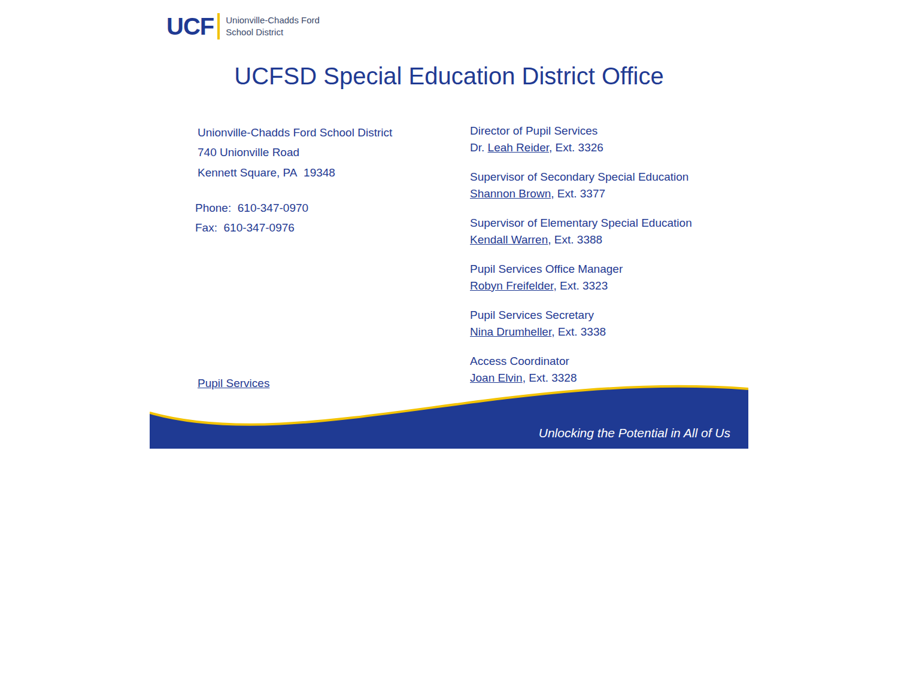UCF Unionville-Chadds Ford
School District
UCFSD Special Education District Office
Unionville-Chadds Ford School District
740 Unionville Road
Kennett Square, PA 19348
Phone: 610-347-0970
Fax: 610-347-0976
Pupil Services
Director of Pupil Services
Dr. Leah Reider, Ext. 3326
Supervisor of Secondary Special Education
Shannon Brown, Ext. 3377
Supervisor of Elementary Special Education
Kendall Warren, Ext. 3388
Pupil Services Office Manager
Robyn Freifelder, Ext. 3323
Pupil Services Secretary
Nina Drumheller, Ext. 3338
Access Coordinator
Joan Elvin, Ext. 3328
Unlocking the Potential in All of Us